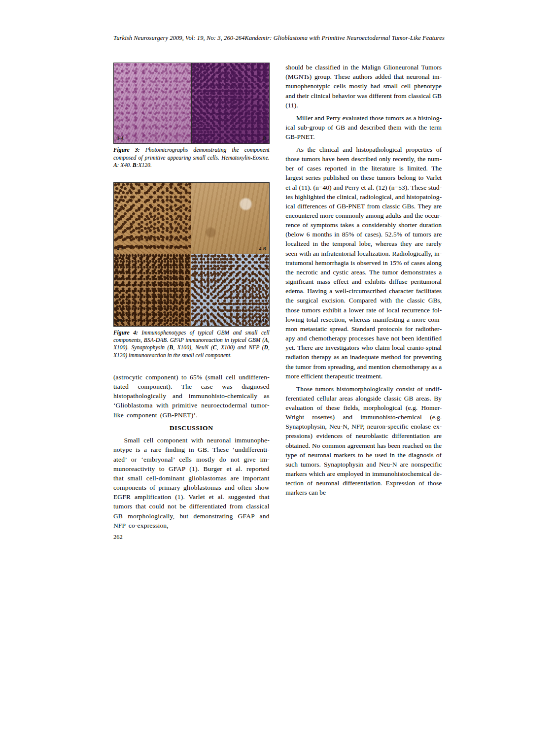Turkish Neurosurgery 2009, Vol: 19, No: 3, 260-264 Kandemir: Glioblastoma with Primitive Neuroectodermal Tumor-Like Features
3-A
B
Figure 3: Photomicrographs demonstrating the component composed of primitive appearing small cells. Hematoxylin-Eosine. A: X40. B:X120.
4-A
4-B
4-C
4-D
Figure 4: Immunophenotypes of typical GBM and small cell components, BSA-DAB. GFAP immunoreaction in typical GBM (A, X100). Synaptophysin (B, X100), NeuN (C, X100) and NFP (D, X120) immunoreaction in the small cell component.
(astrocytic component) to 65% (small cell undifferentiated component). The case was diagnosed histopathologically and immunohisto-chemically as ‘Glioblastoma with primitive neuroectodermal tumor-like component (GB-PNET)’.
DISCUSSION
Small cell component with neuronal immunophenotype is a rare finding in GB. These ‘undifferentiated’ or ‘embryonal’ cells mostly do not give immunoreactivity to GFAP (1). Burger et al. reported that small cell-dominant glioblastomas are important components of primary glioblastomas and often show EGFR amplification (1). Varlet et al. suggested that tumors that could not be differentiated from classical GB morphologically, but demonstrating GFAP and NFP co-expression,
should be classified in the Malign Glioneuronal Tumors (MGNTs) group. These authors added that neuronal immunophenotypic cells mostly had small cell phenotype and their clinical behavior was different from classical GB (11).
Miller and Perry evaluated those tumors as a histological sub-group of GB and described them with the term GB-PNET.
As the clinical and histopathological properties of those tumors have been described only recently, the number of cases reported in the literature is limited. The largest series published on these tumors belong to Varlet et al (11). (n=40) and Perry et al. (12) (n=53). These studies highlighted the clinical, radiological, and histopatological differences of GB-PNET from classic GBs. They are encountered more commonly among adults and the occurrence of symptoms takes a considerably shorter duration (below 6 months in 85% of cases). 52.5% of tumors are localized in the temporal lobe, whereas they are rarely seen with an infratentorial localization. Radiologically, intratumoral hemorrhagia is observed in 15% of cases along the necrotic and cystic areas. The tumor demonstrates a significant mass effect and exhibits diffuse peritumoral edema. Having a well-circumscribed character facilitates the surgical excision. Compared with the classic GBs, those tumors exhibit a lower rate of local recurrence following total resection, whereas manifesting a more common metastatic spread. Standard protocols for radiotherapy and chemotherapy processes have not been identified yet. There are investigators who claim local cranio-spinal radiation therapy as an inadequate method for preventing the tumor from spreading, and mention chemotherapy as a more efficient therapeutic treatment.
Those tumors histomorphologically consist of undifferentiated cellular areas alongside classic GB areas. By evaluation of these fields, morphological (e.g. Homer-Wright rosettes) and immunohisto-chemical (e.g. Synaptophysin, Neu-N, NFP, neuron-specific enolase expressions) evidences of neuroblastic differentiation are obtained. No common agreement has been reached on the type of neuronal markers to be used in the diagnosis of such tumors. Synaptophysin and Neu-N are nonspecific markers which are employed in immunohistochemical detection of neuronal differentiation. Expression of those markers can be
262